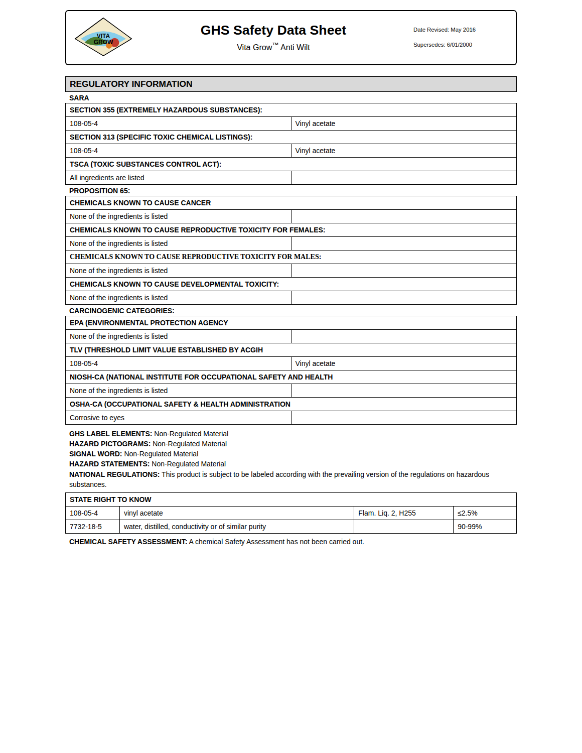GHS Safety Data Sheet
Vita Grow™ Anti Wilt
Date Revised: May 2016
Supersedes: 6/01/2000
REGULATORY INFORMATION
SARA
| SECTION 355 (EXTREMELY HAZARDOUS SUBSTANCES): |
| 108-05-4 | Vinyl acetate |
| SECTION 313 (SPECIFIC TOXIC CHEMICAL LISTINGS): |
| 108-05-4 | Vinyl acetate |
| TSCA (TOXIC SUBSTANCES CONTROL ACT): |
| All ingredients are listed | |
PROPOSITION 65:
| CHEMICALS KNOWN TO CAUSE CANCER |
| None of the ingredients is listed | |
| CHEMICALS KNOWN TO CAUSE REPRODUCTIVE TOXICITY FOR FEMALES: |
| None of the ingredients is listed | |
| CHEMICALS KNOWN TO CAUSE REPRODUCTIVE TOXICITY FOR MALES: |
| None of the ingredients is listed | |
| CHEMICALS KNOWN TO CAUSE DEVELOPMENTAL TOXICITY: |
| None of the ingredients is listed | |
CARCINOGENIC CATEGORIES:
| EPA (ENVIRONMENTAL PROTECTION AGENCY |
| None of the ingredients is listed | |
| TLV (THRESHOLD LIMIT VALUE ESTABLISHED BY ACGIH |
| 108-05-4 | Vinyl acetate |
| NIOSH-CA (NATIONAL INSTITUTE FOR OCCUPATIONAL SAFETY AND HEALTH |
| None of the ingredients is listed | |
| OSHA-CA (OCCUPATIONAL SAFETY & HEALTH ADMINISTRATION |
| Corrosive to eyes | |
GHS LABEL ELEMENTS: Non-Regulated Material
HAZARD PICTOGRAMS: Non-Regulated Material
SIGNAL WORD: Non-Regulated Material
HAZARD STATEMENTS: Non-Regulated Material
NATIONAL REGULATIONS: This product is subject to be labeled according with the prevailing version of the regulations on hazardous substances.
| STATE RIGHT TO KNOW |
| 108-05-4 | vinyl acetate | Flam. Liq. 2, H255 | ≤2.5% |
| 7732-18-5 | water, distilled, conductivity or of similar purity | | 90-99% |
CHEMICAL SAFETY ASSESSMENT: A chemical Safety Assessment has not been carried out.